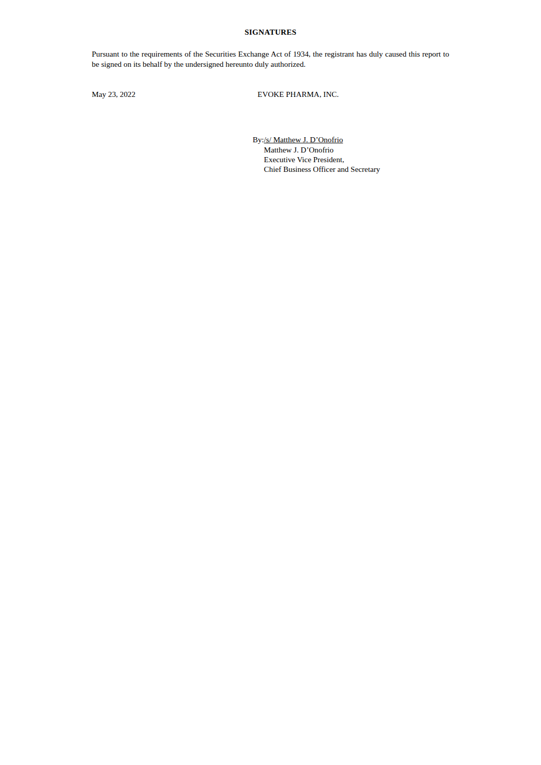SIGNATURES
Pursuant to the requirements of the Securities Exchange Act of 1934, the registrant has duly caused this report to be signed on its behalf by the undersigned hereunto duly authorized.
| May 23, 2022 | EVOKE PHARMA, INC. |
| | / By: / /s/ Matthew J. D’Onofrio Matthew J. D’Onofrio Executive Vice President, Chief Business Officer and Secretary / |